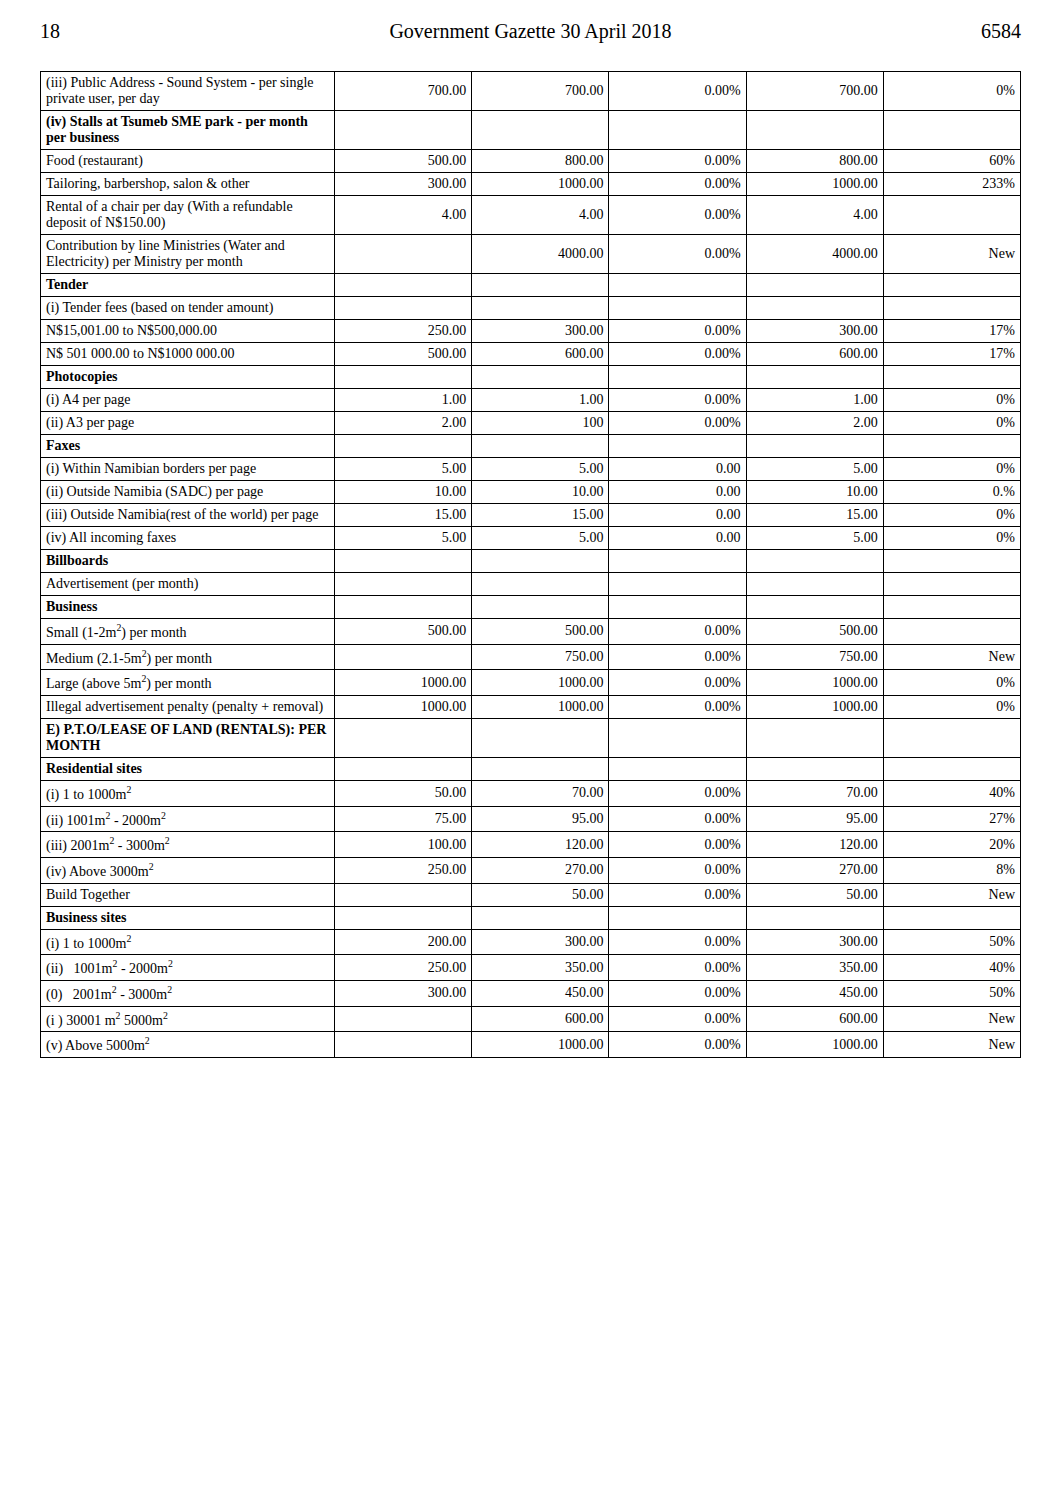18
Government Gazette 30 April 2018
6584
| (iii) Public Address - Sound System - per single private user, per day | 700.00 | 700.00 | 0.00% | 700.00 | 0% |
| (iv) Stalls at Tsumeb SME park - per month per business | | | | | |
| Food (restaurant) | 500.00 | 800.00 | 0.00% | 800.00 | 60% |
| Tailoring, barbershop, salon & other | 300.00 | 1000.00 | 0.00% | 1000.00 | 233% |
| Rental of a chair per day (With a refundable deposit of N$150.00) | 4.00 | 4.00 | 0.00% | 4.00 | |
| Contribution by line Ministries (Water and Electricity) per Ministry per month | | 4000.00 | 0.00% | 4000.00 | New |
| Tender | | | | | |
| (i) Tender fees (based on tender amount) | | | | | |
| N$15,001.00 to N$500,000.00 | 250.00 | 300.00 | 0.00% | 300.00 | 17% |
| N$ 501 000.00 to N$1000 000.00 | 500.00 | 600.00 | 0.00% | 600.00 | 17% |
| Photocopies | | | | | |
| (i) A4 per page | 1.00 | 1.00 | 0.00% | 1.00 | 0% |
| (ii) A3 per page | 2.00 | 100 | 0.00% | 2.00 | 0% |
| Faxes | | | | | |
| (i) Within Namibian borders per page | 5.00 | 5.00 | 0.00 | 5.00 | 0% |
| (ii) Outside Namibia (SADC) per page | 10.00 | 10.00 | 0.00 | 10.00 | 0.% |
| (iii) Outside Namibia(rest of the world) per page | 15.00 | 15.00 | 0.00 | 15.00 | 0% |
| (iv) All incoming faxes | 5.00 | 5.00 | 0.00 | 5.00 | 0% |
| Billboards | | | | | |
| Advertisement (per month) | | | | | |
| Business | | | | | |
| Small (1-2m 2 ) per month | 500.00 | 500.00 | 0.00% | 500.00 | |
| Medium (2.1-5m 2 ) per month | | 750.00 | 0.00% | 750.00 | New |
| Large (above 5m 2 ) per month | 1000.00 | 1000.00 | 0.00% | 1000.00 | 0% |
| Illegal advertisement penalty (penalty + removal) | 1000.00 | 1000.00 | 0.00% | 1000.00 | 0% |
| E) P.T.O/LEASE OF LAND (RENTALS): PER MONTH | | | | | |
| Residential sites | | | | | |
| (i) 1 to 1000m 2 | 50.00 | 70.00 | 0.00% | 70.00 | 40% |
| (ii) 1001m 2 - 2000m 2 | 75.00 | 95.00 | 0.00% | 95.00 | 27% |
| (iii) 2001m 2 - 3000m 2 | 100.00 | 120.00 | 0.00% | 120.00 | 20% |
| (iv) Above 3000m 2 | 250.00 | 270.00 | 0.00% | 270.00 | 8% |
| Build Together | | 50.00 | 0.00% | 50.00 | New |
| Business sites | | | | | |
| (i) 1 to 1000m 2 | 200.00 | 300.00 | 0.00% | 300.00 | 50% |
| (ii) 1001m 2 - 2000m 2 | 250.00 | 350.00 | 0.00% | 350.00 | 40% |
| (0) 2001m 2 - 3000m 2 | 300.00 | 450.00 | 0.00% | 450.00 | 50% |
| (i ) 30001 m 2 5000m 2 | | 600.00 | 0.00% | 600.00 | New |
| (v) Above 5000m 2 | | 1000.00 | 0.00% | 1000.00 | New |